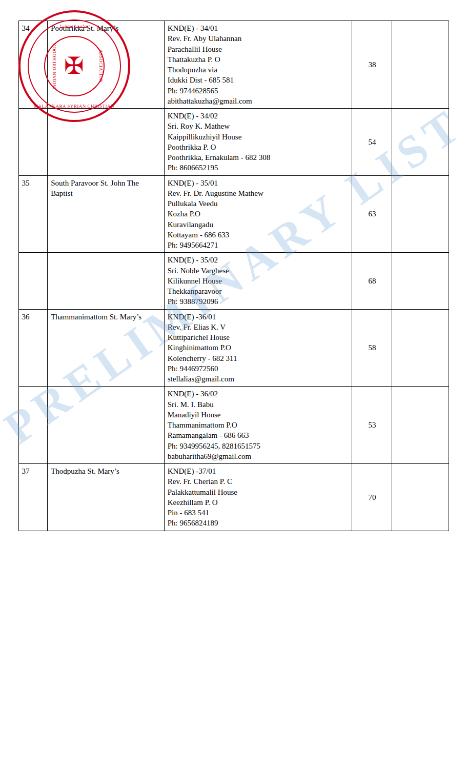PRELIMINARY LIST
✠
ܡܠܟܢܝܐ ܣܘܪܝܝܐ
MALANKARA SYRIAN CHRISTIAN
INDIAN ORTHODOX
ASSOCIATION
| 34 | Poothrikka St. Mary’s | KND(E) - 34/01 Rev. Fr. Aby Ulahannan Parachallil House Thattakuzha P. O Thodupuzha via Idukki Dist - 685 581 Ph: 9744628565 abithattakuzha@gmail.com | 38 | |
| | | KND(E) - 34/02 Sri. Roy K. Mathew Kaippillikuzhiyil House Poothrikka P. O Poothrikka, Ernakulam - 682 308 Ph: 8606652195 | 54 | |
| 35 | South Paravoor St. John The Baptist | KND(E) - 35/01 Rev. Fr. Dr. Augustine Mathew Pullukala Veedu Kozha P.O Kuravilangadu Kottayam - 686 633 Ph: 9495664271 | 63 | |
| | | KND(E) - 35/02 Sri. Noble Varghese Kilikunnel House Thekkanparavoor Ph: 9388792096 | 68 | |
| 36 | Thammanimattom St. Mary’s | KND(E) -36/01 Rev. Fr. Elias K. V Kuttiparichel House Kinghinimattom P.O Kolencherry - 682 311 Ph: 9446972560 stellalias@gmail.com | 58 | |
| | | KND(E) - 36/02 Sri. M. I. Babu Manadiyil House Thammanimattom P.O Ramamangalam - 686 663 Ph: 9349956245, 8281651575 babuharitha69@gmail.com | 53 | |
| 37 | Thodpuzha St. Mary’s | KND(E) -37/01 Rev. Fr. Cherian P. C Palakkattumalil House Keezhillam P. O Pin - 683 541 Ph: 9656824189 | 70 | |